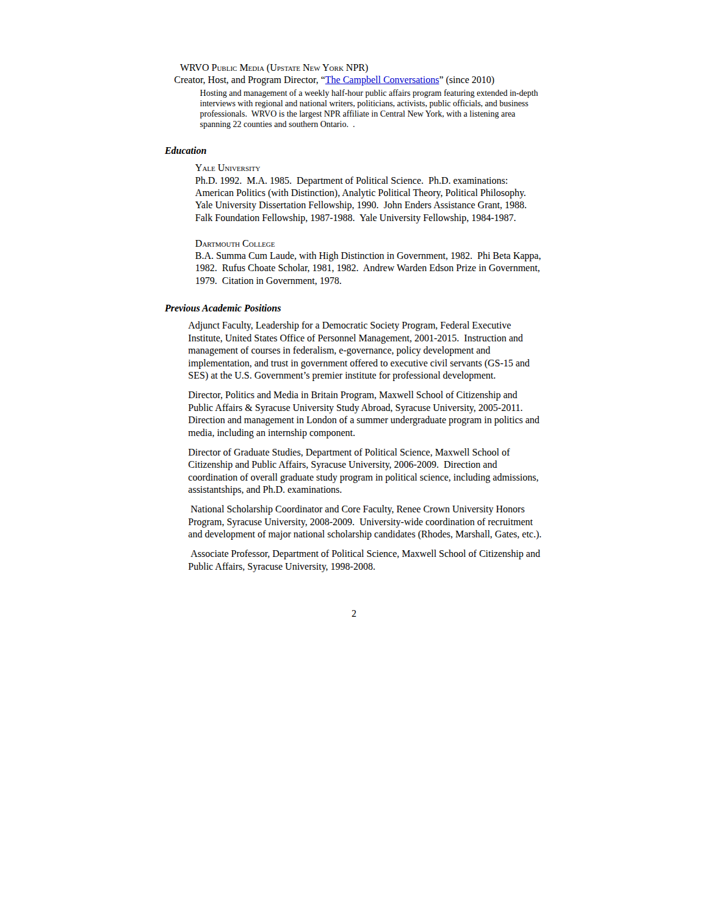WRVO Public Media (Upstate New York NPR)
Creator, Host, and Program Director, “The Campbell Conversations” (since 2010)
Hosting and management of a weekly half-hour public affairs program featuring extended in-depth interviews with regional and national writers, politicians, activists, public officials, and business professionals. WRVO is the largest NPR affiliate in Central New York, with a listening area spanning 22 counties and southern Ontario. .
Education
Yale University
Ph.D. 1992. M.A. 1985. Department of Political Science. Ph.D. examinations: American Politics (with Distinction), Analytic Political Theory, Political Philosophy. Yale University Dissertation Fellowship, 1990. John Enders Assistance Grant, 1988. Falk Foundation Fellowship, 1987-1988. Yale University Fellowship, 1984-1987.
Dartmouth College
B.A. Summa Cum Laude, with High Distinction in Government, 1982. Phi Beta Kappa, 1982. Rufus Choate Scholar, 1981, 1982. Andrew Warden Edson Prize in Government, 1979. Citation in Government, 1978.
Previous Academic Positions
Adjunct Faculty, Leadership for a Democratic Society Program, Federal Executive Institute, United States Office of Personnel Management, 2001-2015. Instruction and management of courses in federalism, e-governance, policy development and implementation, and trust in government offered to executive civil servants (GS-15 and SES) at the U.S. Government’s premier institute for professional development.
Director, Politics and Media in Britain Program, Maxwell School of Citizenship and Public Affairs & Syracuse University Study Abroad, Syracuse University, 2005-2011. Direction and management in London of a summer undergraduate program in politics and media, including an internship component.
Director of Graduate Studies, Department of Political Science, Maxwell School of Citizenship and Public Affairs, Syracuse University, 2006-2009. Direction and coordination of overall graduate study program in political science, including admissions, assistantships, and Ph.D. examinations.
National Scholarship Coordinator and Core Faculty, Renee Crown University Honors Program, Syracuse University, 2008-2009. University-wide coordination of recruitment and development of major national scholarship candidates (Rhodes, Marshall, Gates, etc.).
Associate Professor, Department of Political Science, Maxwell School of Citizenship and Public Affairs, Syracuse University, 1998-2008.
2